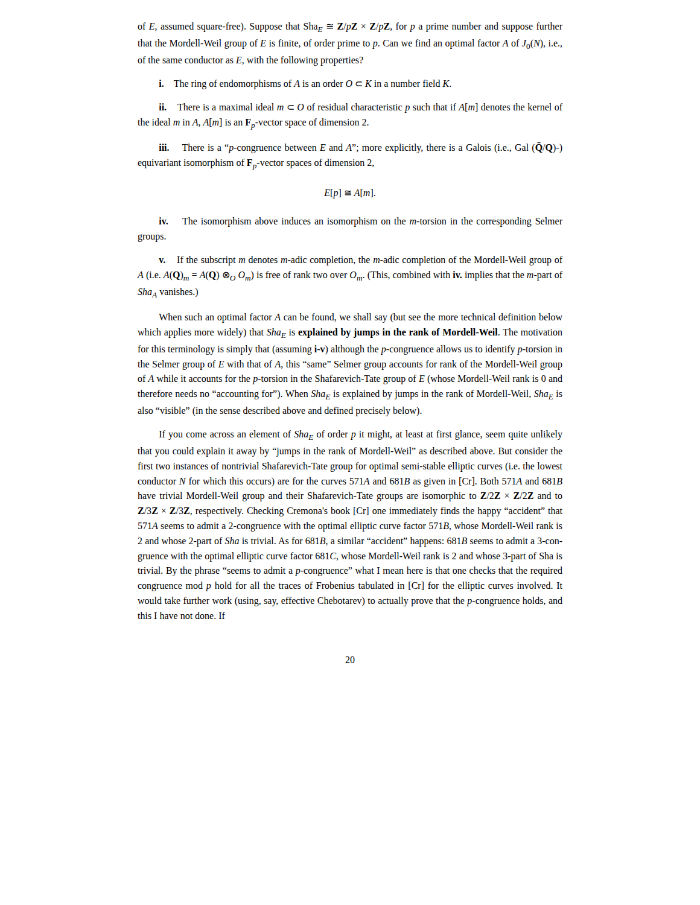of E, assumed square-free). Suppose that ShaE ≅ Z/pZ × Z/pZ, for p a prime number and suppose further that the Mordell-Weil group of E is finite, of order prime to p. Can we find an optimal factor A of J0(N), i.e., of the same conductor as E, with the following properties?
i. The ring of endomorphisms of A is an order O ⊂ K in a number field K.
ii. There is a maximal ideal m ⊂ O of residual characteristic p such that if A[m] denotes the kernel of the ideal m in A, A[m] is an Fp-vector space of dimension 2.
iii. There is a “p-congruence between E and A”; more explicitly, there is a Galois (i.e., Gal (Q̄/Q)-) equivariant isomorphism of Fp-vector spaces of dimension 2,
E[p] ≅ A[m].
iv. The isomorphism above induces an isomorphism on the m-torsion in the corresponding Selmer groups.
v. If the subscript m denotes m-adic completion, the m-adic completion of the Mordell-Weil group of A (i.e. A(Q)m = A(Q) ⊗O Om) is free of rank two over Om. (This, combined with iv. implies that the m-part of ShaA vanishes.)
When such an optimal factor A can be found, we shall say (but see the more technical definition below which applies more widely) that ShaE is explained by jumps in the rank of Mordell-Weil. The motivation for this terminology is simply that (assuming i-v) although the p-congruence allows us to identify p-torsion in the Selmer group of E with that of A, this “same” Selmer group accounts for rank of the Mordell-Weil group of A while it accounts for the p-torsion in the Shafarevich-Tate group of E (whose Mordell-Weil rank is 0 and therefore needs no “accounting for”). When ShaE is explained by jumps in the rank of Mordell-Weil, ShaE is also “visible” (in the sense described above and defined precisely below).
If you come across an element of ShaE of order p it might, at least at first glance, seem quite unlikely that you could explain it away by “jumps in the rank of Mordell-Weil” as described above. But consider the first two instances of nontrivial Shafarevich-Tate group for optimal semi-stable elliptic curves (i.e. the lowest conductor N for which this occurs) are for the curves 571A and 681B as given in [Cr]. Both 571A and 681B have trivial Mordell-Weil group and their Shafarevich-Tate groups are isomorphic to Z/2Z × Z/2Z and to Z/3Z × Z/3Z, respectively. Checking Cremona's book [Cr] one immediately finds the happy “accident” that 571A seems to admit a 2-congruence with the optimal elliptic curve factor 571B, whose Mordell-Weil rank is 2 and whose 2-part of Sha is trivial. As for 681B, a similar “accident” happens: 681B seems to admit a 3-congruence with the optimal elliptic curve factor 681C, whose Mordell-Weil rank is 2 and whose 3-part of Sha is trivial. By the phrase “seems to admit a p-congruence” what I mean here is that one checks that the required congruence mod p hold for all the traces of Frobenius tabulated in [Cr] for the elliptic curves involved. It would take further work (using, say, effective Chebotarev) to actually prove that the p-congruence holds, and this I have not done. If
20